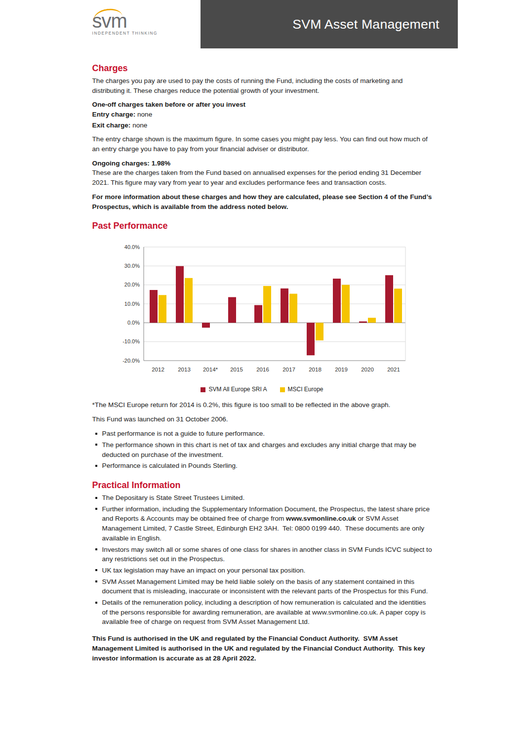svm
Independent Thinking
SVM Asset Management
Charges
The charges you pay are used to pay the costs of running the Fund, including the costs of marketing and distributing it. These charges reduce the potential growth of your investment.
One-off charges taken before or after you invest
Entry charge: none
Exit charge: none
The entry charge shown is the maximum figure. In some cases you might pay less. You can find out how much of an entry charge you have to pay from your financial adviser or distributor.
Ongoing charges: 1.98%
These are the charges taken from the Fund based on annualised expenses for the period ending 31 December 2021. This figure may vary from year to year and excludes performance fees and transaction costs.
For more information about these charges and how they are calculated, please see Section 4 of the Fund’s Prospectus, which is available from the address noted below.
Past Performance
40.0% 30.0% 20.0% 10.0% 0.0% -10.0% -20.0% 2012 2013 2014* 2015 2016 2017 2018 2019 2020 2021
SVM All Europe SRI A MSCI Europe
*The MSCI Europe return for 2014 is 0.2%, this figure is too small to be reflected in the above graph.
This Fund was launched on 31 October 2006.
Past performance is not a guide to future performance.
The performance shown in this chart is net of tax and charges and excludes any initial charge that may be deducted on purchase of the investment.
Performance is calculated in Pounds Sterling.
Practical Information
The Depositary is State Street Trustees Limited.
Further information, including the Supplementary Information Document, the Prospectus, the latest share price and Reports & Accounts may be obtained free of charge from www.svmonline.co.uk or SVM Asset Management Limited, 7 Castle Street, Edinburgh EH2 3AH. Tel: 0800 0199 440. These documents are only available in English.
Investors may switch all or some shares of one class for shares in another class in SVM Funds ICVC subject to any restrictions set out in the Prospectus.
UK tax legislation may have an impact on your personal tax position.
SVM Asset Management Limited may be held liable solely on the basis of any statement contained in this document that is misleading, inaccurate or inconsistent with the relevant parts of the Prospectus for this Fund.
Details of the remuneration policy, including a description of how remuneration is calculated and the identities of the persons responsible for awarding remuneration, are available at www.svmonline.co.uk. A paper copy is available free of charge on request from SVM Asset Management Ltd.
This Fund is authorised in the UK and regulated by the Financial Conduct Authority. SVM Asset Management Limited is authorised in the UK and regulated by the Financial Conduct Authority. This key investor information is accurate as at 28 April 2022.